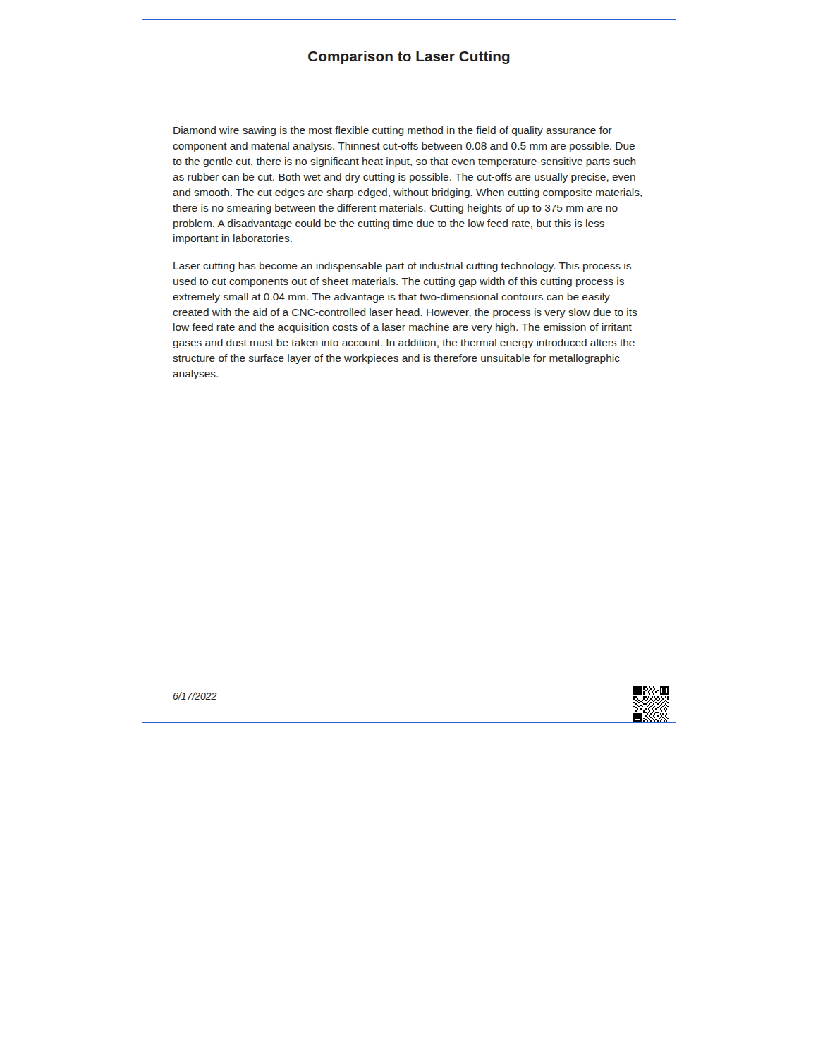Comparison to Laser Cutting
Diamond wire sawing is the most flexible cutting method in the field of quality assurance for component and material analysis. Thinnest cut-offs between 0.08 and 0.5 mm are possible. Due to the gentle cut, there is no significant heat input, so that even temperature-sensitive parts such as rubber can be cut. Both wet and dry cutting is possible. The cut-offs are usually precise, even and smooth. The cut edges are sharp-edged, without bridging. When cutting composite materials, there is no smearing between the different materials. Cutting heights of up to 375 mm are no problem. A disadvantage could be the cutting time due to the low feed rate, but this is less important in laboratories.
Laser cutting has become an indispensable part of industrial cutting technology. This process is used to cut components out of sheet materials. The cutting gap width of this cutting process is extremely small at 0.04 mm. The advantage is that two-dimensional contours can be easily created with the aid of a CNC-controlled laser head. However, the process is very slow due to its low feed rate and the acquisition costs of a laser machine are very high. The emission of irritant gases and dust must be taken into account. In addition, the thermal energy introduced alters the structure of the surface layer of the workpieces and is therefore unsuitable for metallographic analyses.
6/17/2022